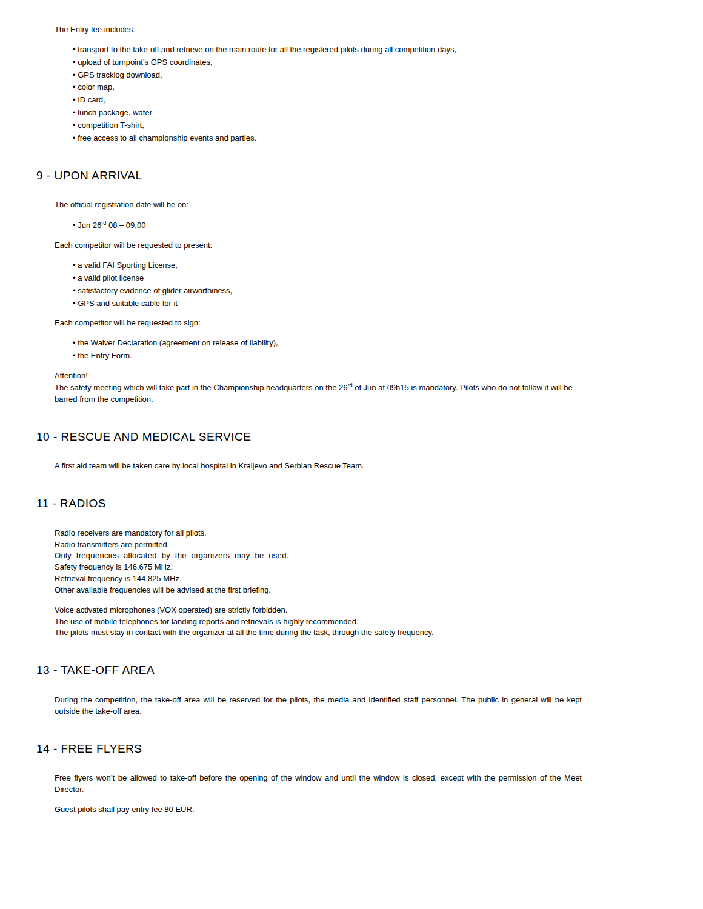The Entry fee includes:
transport to the take-off and retrieve on the main route for all the registered pilots during all competition days,
upload of turnpoint’s GPS coordinates,
GPS tracklog download,
color map,
ID card,
lunch package, water
competition T-shirt,
free access to all championship events and parties.
9 - UPON ARRIVAL
The official registration date will be on:
Jun 26rd 08 – 09,00
Each competitor will be requested to present:
a valid FAI Sporting License,
a valid pilot license
satisfactory evidence of glider airworthiness,
GPS and suitable cable for it
Each competitor will be requested to sign:
the Waiver Declaration (agreement on release of liability),
the Entry Form.
Attention!
The safety meeting which will take part in the Championship headquarters on the 26rd of Jun at 09h15 is mandatory. Pilots who do not follow it will be barred from the competition.
10 - RESCUE AND MEDICAL SERVICE
A first aid team will be taken care by local hospital in Kraljevo and Serbian Rescue Team.
11 - RADIOS
Radio receivers are mandatory for all pilots.
Radio transmitters are permitted.
Only frequencies allocated by the organizers may be used.
Safety frequency is 146.675 MHz.
Retrieval frequency is 144.825 MHz.
Other available frequencies will be advised at the first briefing.
Voice activated microphones (VOX operated) are strictly forbidden.
The use of mobile telephones for landing reports and retrievals is highly recommended.
The pilots must stay in contact with the organizer at all the time during the task, through the safety frequency.
13 - TAKE-OFF AREA
During the competition, the take-off area will be reserved for the pilots, the media and identified staff personnel. The public in general will be kept outside the take-off area.
14 - FREE FLYERS
Free flyers won’t be allowed to take-off before the opening of the window and until the window is closed, except with the permission of the Meet Director.
Guest pilots shall pay entry fee 80 EUR.